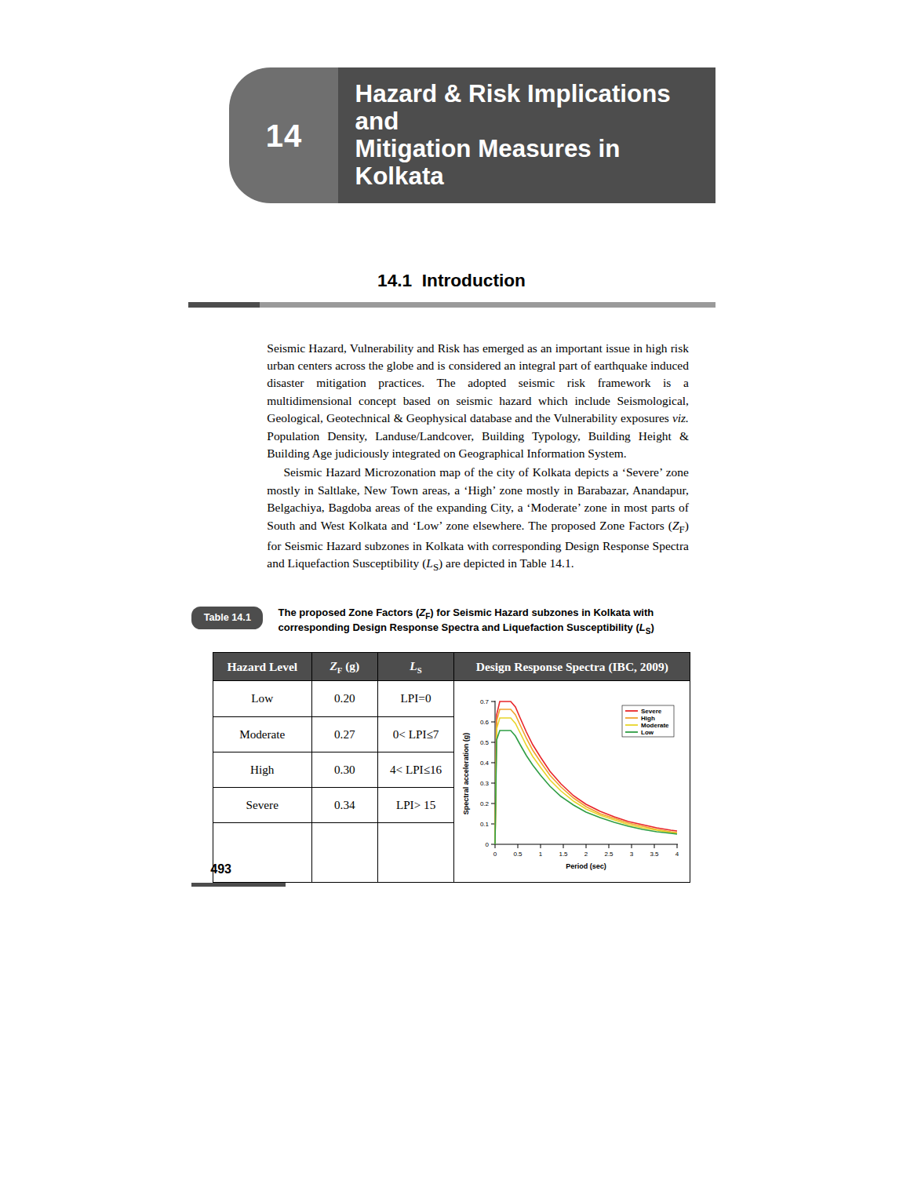14
Hazard & Risk Implications and
Mitigation Measures in Kolkata
14.1 Introduction
Seismic Hazard, Vulnerability and Risk has emerged as an important issue in high risk urban centers across the globe and is considered an integral part of earthquake induced disaster mitigation practices. The adopted seismic risk framework is a multidimensional concept based on seismic hazard which include Seismological, Geological, Geotechnical & Geophysical database and the Vulnerability exposures viz. Population Density, Landuse/Landcover, Building Typology, Building Height & Building Age judiciously integrated on Geographical Information System.
Seismic Hazard Microzonation map of the city of Kolkata depicts a ‘Severe’ zone mostly in Saltlake, New Town areas, a ‘High’ zone mostly in Barabazar, Anandapur, Belgachiya, Bagdoba areas of the expanding City, a ‘Moderate’ zone in most parts of South and West Kolkata and ‘Low’ zone elsewhere. The proposed Zone Factors (ZF) for Seismic Hazard subzones in Kolkata with corresponding Design Response Spectra and Liquefaction Susceptibility (LS) are depicted in Table 14.1.
Table 14.1
The proposed Zone Factors (ZF) for Seismic Hazard subzones in Kolkata with corresponding Design Response Spectra and Liquefaction Susceptibility (LS)
| Hazard Level | Z F (g) | L S | Design Response Spectra (IBC, 2009) |
| --- | --- | --- | --- |
| Low | 0.20 | LPI=0 | 0 0.1 0.2 0.3 0.4 0.5 0.6 0.7 0 0.5 1 1.5 2 2.5 3 3.5 4 Period (sec) Spectral acceleration (g) Severe High Moderate Low |
| Moderate | 0.27 | 0< LPI≤7 |
| High | 0.30 | 4< LPI≤16 |
| Severe | 0.34 | LPI> 15 |
493